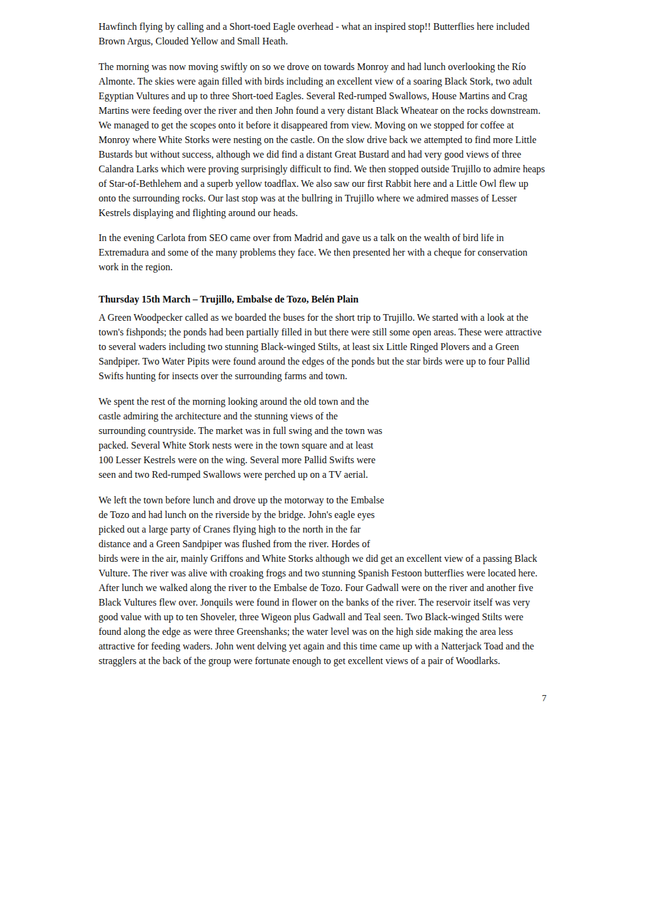Hawfinch flying by calling and a Short-toed Eagle overhead - what an inspired stop!! Butterflies here included Brown Argus, Clouded Yellow and Small Heath.
The morning was now moving swiftly on so we drove on towards Monroy and had lunch overlooking the Río Almonte. The skies were again filled with birds including an excellent view of a soaring Black Stork, two adult Egyptian Vultures and up to three Short-toed Eagles. Several Red-rumped Swallows, House Martins and Crag Martins were feeding over the river and then John found a very distant Black Wheatear on the rocks downstream. We managed to get the scopes onto it before it disappeared from view. Moving on we stopped for coffee at Monroy where White Storks were nesting on the castle. On the slow drive back we attempted to find more Little Bustards but without success, although we did find a distant Great Bustard and had very good views of three Calandra Larks which were proving surprisingly difficult to find. We then stopped outside Trujillo to admire heaps of Star-of-Bethlehem and a superb yellow toadflax. We also saw our first Rabbit here and a Little Owl flew up onto the surrounding rocks. Our last stop was at the bullring in Trujillo where we admired masses of Lesser Kestrels displaying and flighting around our heads.
In the evening Carlota from SEO came over from Madrid and gave us a talk on the wealth of bird life in Extremadura and some of the many problems they face. We then presented her with a cheque for conservation work in the region.
Thursday 15th March – Trujillo, Embalse de Tozo, Belén Plain
A Green Woodpecker called as we boarded the buses for the short trip to Trujillo. We started with a look at the town's fishponds; the ponds had been partially filled in but there were still some open areas. These were attractive to several waders including two stunning Black-winged Stilts, at least six Little Ringed Plovers and a Green Sandpiper. Two Water Pipits were found around the edges of the ponds but the star birds were up to four Pallid Swifts hunting for insects over the surrounding farms and town.
We spent the rest of the morning looking around the old town and the castle admiring the architecture and the stunning views of the surrounding countryside. The market was in full swing and the town was packed. Several White Stork nests were in the town square and at least 100 Lesser Kestrels were on the wing. Several more Pallid Swifts were seen and two Red-rumped Swallows were perched up on a TV aerial.
We left the town before lunch and drove up the motorway to the Embalse de Tozo and had lunch on the riverside by the bridge. John's eagle eyes picked out a large party of Cranes flying high to the north in the far distance and a Green Sandpiper was flushed from the river. Hordes of birds were in the air, mainly Griffons and White Storks although we did get an excellent view of a passing Black Vulture. The river was alive with croaking frogs and two stunning Spanish Festoon butterflies were located here. After lunch we walked along the river to the Embalse de Tozo. Four Gadwall were on the river and another five Black Vultures flew over. Jonquils were found in flower on the banks of the river. The reservoir itself was very good value with up to ten Shoveler, three Wigeon plus Gadwall and Teal seen. Two Black-winged Stilts were found along the edge as were three Greenshanks; the water level was on the high side making the area less attractive for feeding waders. John went delving yet again and this time came up with a Natterjack Toad and the stragglers at the back of the group were fortunate enough to get excellent views of a pair of Woodlarks.
7